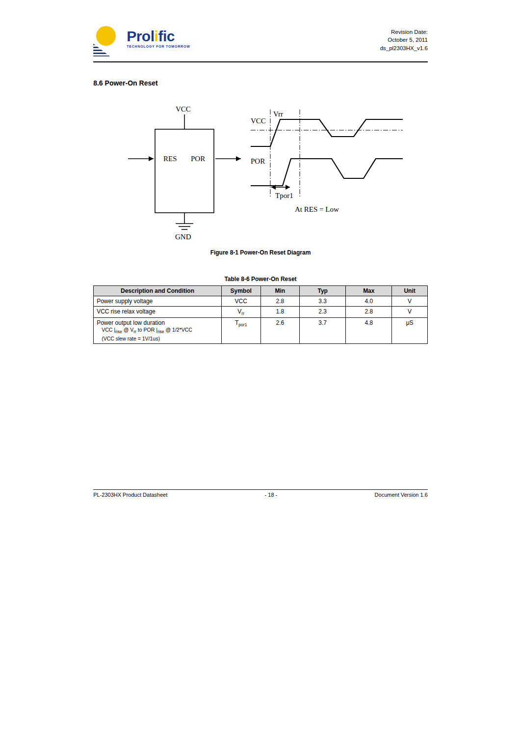Prolific
TECHNOLOGY FOR TOMORROW
Revision Date:
October 5, 2011
ds_pl2303HX_v1.6
8.6 Power-On Reset
VCC RES POR GND VCC Vrr POR Tpor1 At RES = Low
Figure 8-1 Power-On Reset Diagram
Table 8-6 Power-On Reset
| Description and Condition | Symbol | Min | Typ | Max | Unit |
| --- | --- | --- | --- | --- | --- |
| Power supply voltage | VCC | 2.8 | 3.3 | 4.0 | V |
| VCC rise relax voltage | V rr | 1.8 | 2.3 | 2.8 | V |
| Power output low duration VCC / rise @ V rr to POR / rise @ 1/2*VCC (VCC slew rate = 1V/1us) | T por1 | 2.6 | 3.7 | 4.8 | μS |
PL-2303HX Product Datasheet
- 18 -
Document Version 1.6